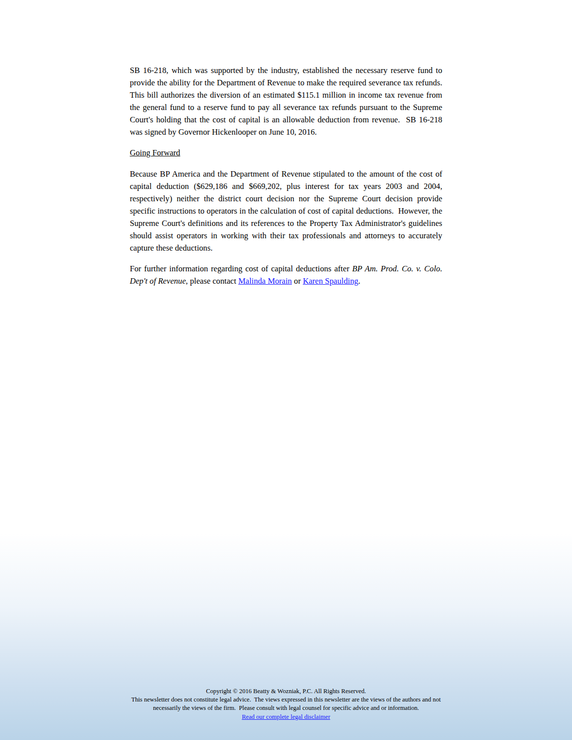SB 16-218, which was supported by the industry, established the necessary reserve fund to provide the ability for the Department of Revenue to make the required severance tax refunds. This bill authorizes the diversion of an estimated $115.1 million in income tax revenue from the general fund to a reserve fund to pay all severance tax refunds pursuant to the Supreme Court's holding that the cost of capital is an allowable deduction from revenue. SB 16-218 was signed by Governor Hickenlooper on June 10, 2016.
Going Forward
Because BP America and the Department of Revenue stipulated to the amount of the cost of capital deduction ($629,186 and $669,202, plus interest for tax years 2003 and 2004, respectively) neither the district court decision nor the Supreme Court decision provide specific instructions to operators in the calculation of cost of capital deductions. However, the Supreme Court's definitions and its references to the Property Tax Administrator's guidelines should assist operators in working with their tax professionals and attorneys to accurately capture these deductions.
For further information regarding cost of capital deductions after BP Am. Prod. Co. v. Colo. Dep't of Revenue, please contact Malinda Morain or Karen Spaulding.
Copyright © 2016 Beatty & Wozniak, P.C. All Rights Reserved.
This newsletter does not constitute legal advice. The views expressed in this newsletter are the views of the authors and not necessarily the views of the firm. Please consult with legal counsel for specific advice and or information.
Read our complete legal disclaimer